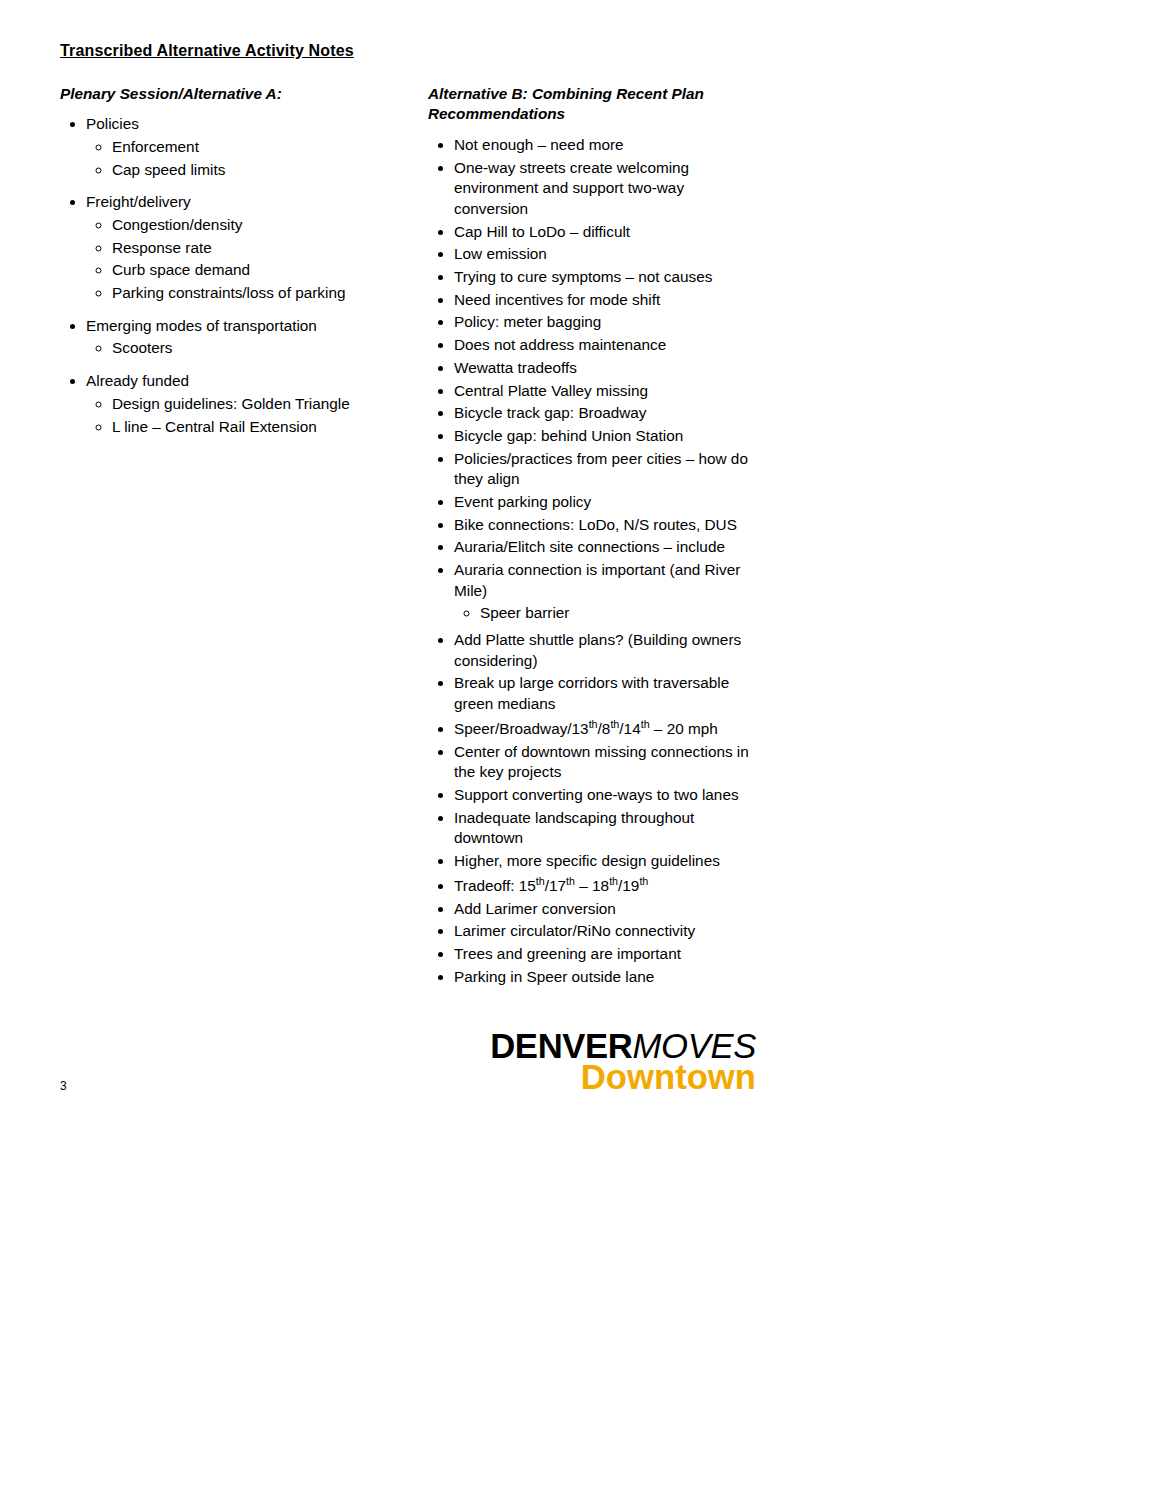Transcribed Alternative Activity Notes
Plenary Session/Alternative A:
Policies
Enforcement
Cap speed limits
Freight/delivery
Congestion/density
Response rate
Curb space demand
Parking constraints/loss of parking
Emerging modes of transportation
Scooters
Already funded
Design guidelines: Golden Triangle
L line – Central Rail Extension
Alternative B: Combining Recent Plan Recommendations
Not enough – need more
One-way streets create welcoming environment and support two-way conversion
Cap Hill to LoDo – difficult
Low emission
Trying to cure symptoms – not causes
Need incentives for mode shift
Policy: meter bagging
Does not address maintenance
Wewatta tradeoffs
Central Platte Valley missing
Bicycle track gap: Broadway
Bicycle gap: behind Union Station
Policies/practices from peer cities – how do they align
Event parking policy
Bike connections: LoDo, N/S routes, DUS
Auraria/Elitch site connections – include
Auraria connection is important (and River Mile)
Speer barrier
Add Platte shuttle plans? (Building owners considering)
Break up large corridors with traversable green medians
Speer/Broadway/13th/8th/14th – 20 mph
Center of downtown missing connections in the key projects
Support converting one-ways to two lanes
Inadequate landscaping throughout downtown
Higher, more specific design guidelines
Tradeoff: 15th/17th – 18th/19th
Add Larimer conversion
Larimer circulator/RiNo connectivity
Trees and greening are important
Parking in Speer outside lane
3
DENVERMOVES
Downtown